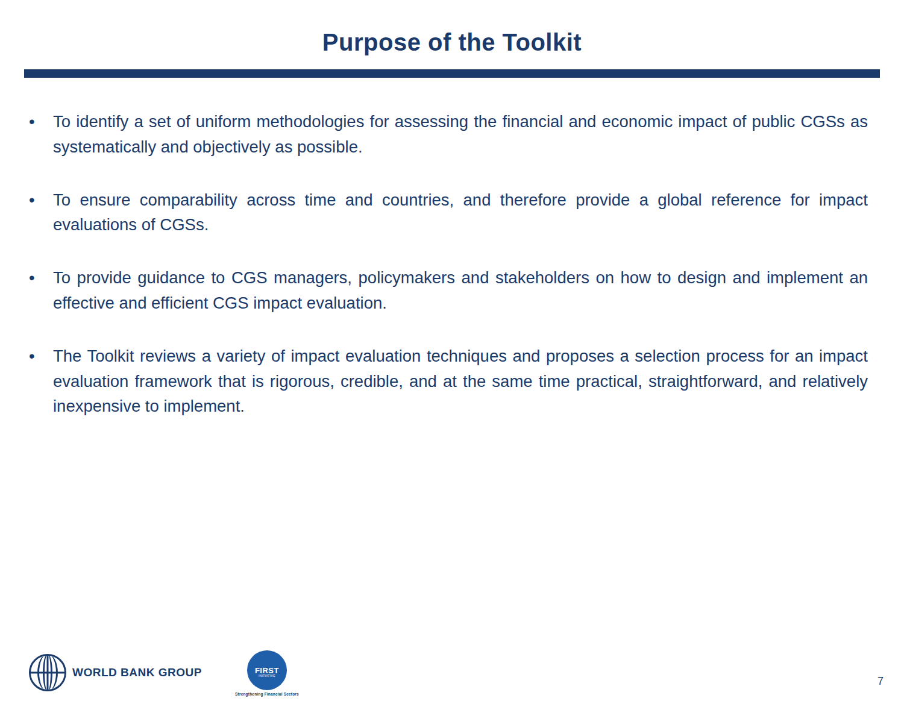Purpose of the Toolkit
To identify a set of uniform methodologies for assessing the financial and economic impact of public CGSs as systematically and objectively as possible.
To ensure comparability across time and countries, and therefore provide a global reference for impact evaluations of CGSs.
To provide guidance to CGS managers, policymakers and stakeholders on how to design and implement an effective and efficient CGS impact evaluation.
The Toolkit reviews a variety of impact evaluation techniques and proposes a selection process for an impact evaluation framework that is rigorous, credible, and at the same time practical, straightforward, and relatively inexpensive to implement.
WORLD BANK GROUP
FIRST INITIATIVE
Strengthening Financial Sectors
7